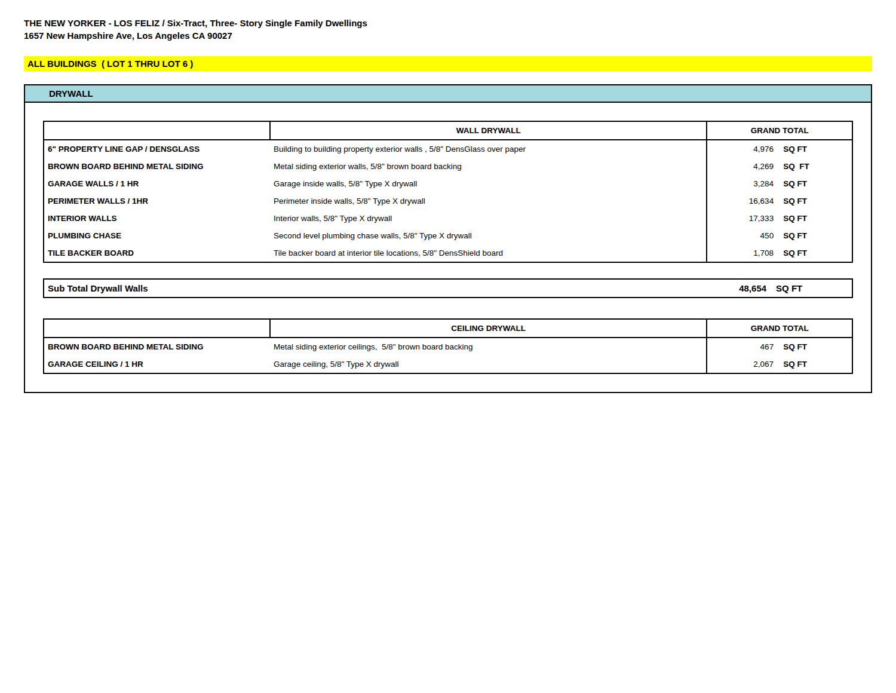THE NEW YORKER - LOS FELIZ / Six-Tract, Three- Story Single Family Dwellings
1657 New Hampshire Ave, Los Angeles CA 90027
ALL BUILDINGS ( LOT 1 THRU LOT 6 )
DRYWALL
| | WALL DRYWALL | GRAND TOTAL |
| --- | --- | --- |
| 6" PROPERTY LINE GAP / DENSGLASS | Building to building property exterior walls , 5/8" DensGlass over paper | 4,976 | SQ FT |
| BROWN BOARD BEHIND METAL SIDING | Metal siding exterior walls, 5/8" brown board backing | 4,269 | SQ FT |
| GARAGE WALLS / 1 HR | Garage inside walls, 5/8" Type X drywall | 3,284 | SQ FT |
| PERIMETER WALLS / 1HR | Perimeter inside walls, 5/8" Type X drywall | 16,634 | SQ FT |
| INTERIOR WALLS | Interior walls, 5/8" Type X drywall | 17,333 | SQ FT |
| PLUMBING CHASE | Second level plumbing chase walls, 5/8" Type X drywall | 450 | SQ FT |
| TILE BACKER BOARD | Tile backer board at interior tile locations, 5/8" DensShield board | 1,708 | SQ FT |
| Sub Total Drywall Walls | 48,654 | SQ FT |
| | CEILING DRYWALL | GRAND TOTAL |
| --- | --- | --- |
| BROWN BOARD BEHIND METAL SIDING | Metal siding exterior ceilings, 5/8" brown board backing | 467 | SQ FT |
| GARAGE CEILING / 1 HR | Garage ceiling, 5/8" Type X drywall | 2,067 | SQ FT |